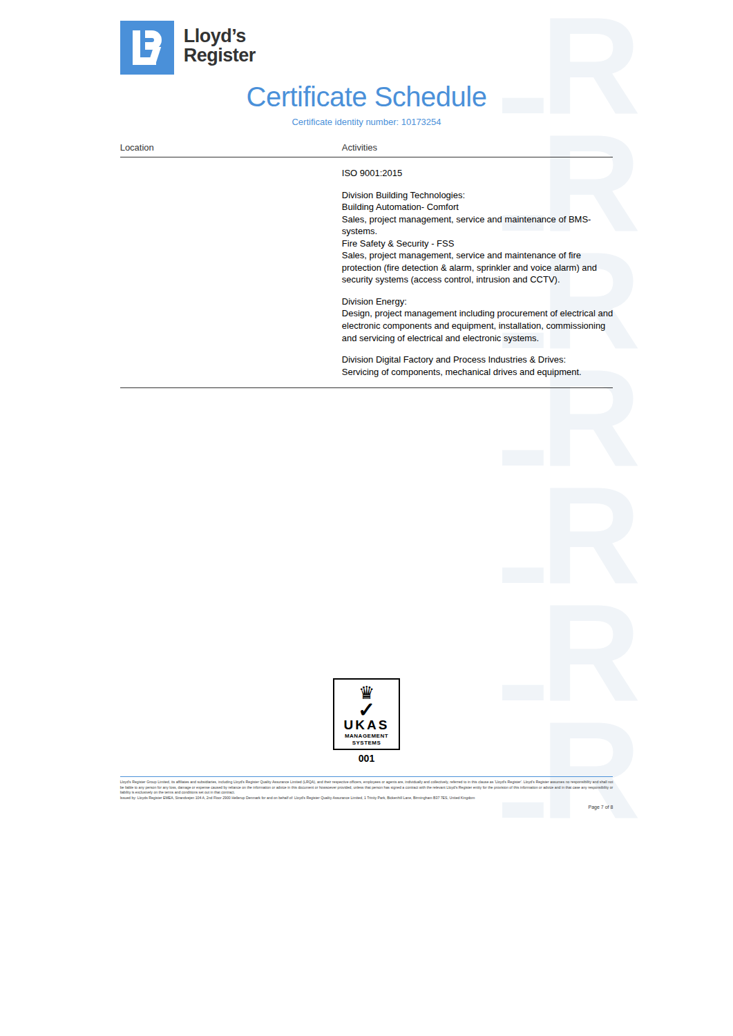LR
LR
LR
LR
LR
LR
LR
LR
Lloyd’s
Register
Certificate Schedule
Certificate identity number: 10173254
| Location | Activities |
| --- | --- |
| | ISO 9001:2015 Division Building Technologies: Building Automation- Comfort Sales, project management, service and maintenance of BMS-systems. Fire Safety & Security - FSS Sales, project management, service and maintenance of fire protection (fire detection & alarm, sprinkler and voice alarm) and security systems (access control, intrusion and CCTV). Division Energy: Design, project management including procurement of electrical and electronic components and equipment, installation, commissioning and servicing of electrical and electronic systems. Division Digital Factory and Process Industries & Drives: Servicing of components, mechanical drives and equipment. |
♛
✓
UKAS
MANAGEMENT
SYSTEMS
001
Lloyd's Register Group Limited, its affiliates and subsidiaries, including Lloyd's Register Quality Assurance Limited (LRQA), and their respective officers, employees or agents are, individually and collectively, referred to in this clause as 'Lloyd's Register'. Lloyd's Register assumes no responsibility and shall not be liable to any person for any loss, damage or expense caused by reliance on the information or advice in this document or howsoever provided, unless that person has signed a contract with the relevant Lloyd's Register entity for the provision of this information or advice and in that case any responsibility or liability is exclusively on the terms and conditions set out in that contract.
Issued by: Lloyds Register EMEA, Strandvejen 104 A, 2nd Floor 2900 Hellerup Denmark for and on behalf of: Lloyd's Register Quality Assurance Limited, 1 Trinity Park, Bickenhill Lane, Birmingham B37 7ES, United Kingdom
Page 7 of 8